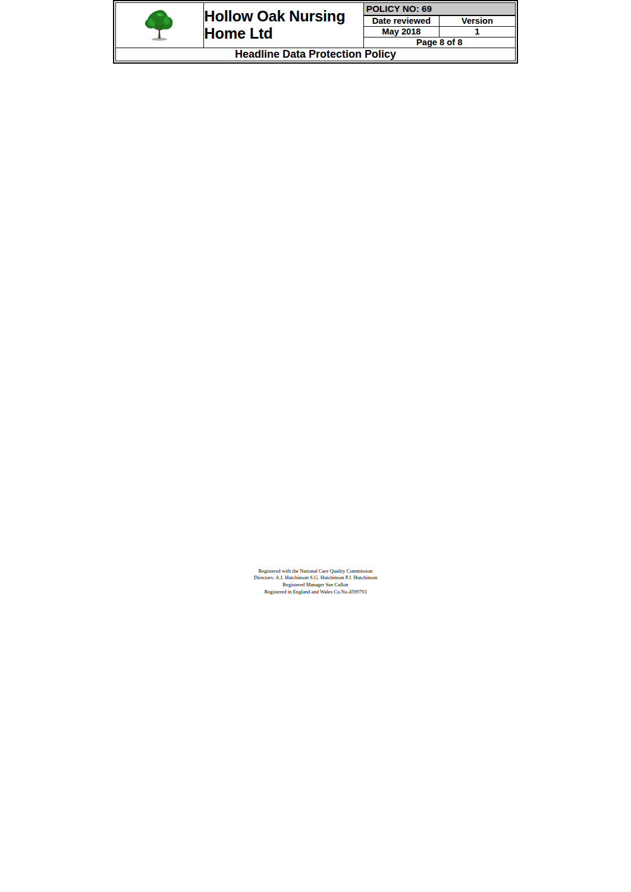| | Hollow Oak Nursing Home Ltd | POLICY NO: 69 / Date reviewed / Version / / May 2018 / 1 / / Page 8 of 8 / |
| Headline Data Protection Policy |
Registered with the National Care Quality Commission
Directors: A.J. Hutchinson S.G. Hutchinson P.J. Hutchinson
Registered Manager Sue Callon
Registered in England and Wales Co.No.4599793